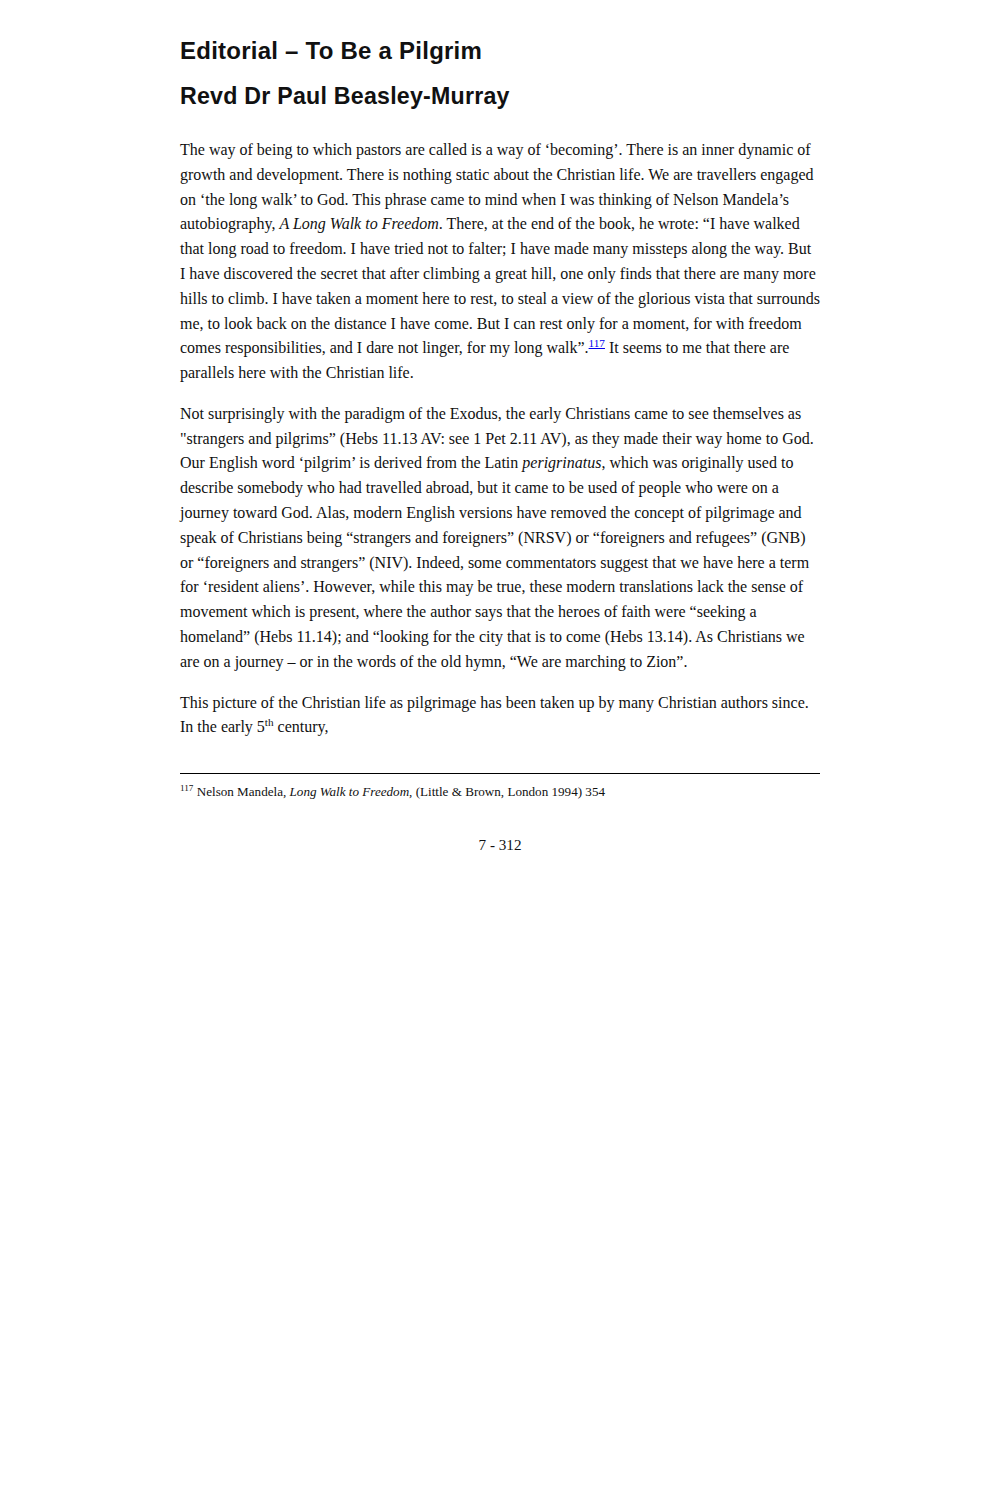Editorial – To Be a Pilgrim
Revd Dr Paul Beasley-Murray
The way of being to which pastors are called is a way of ‘becoming’. There is an inner dynamic of growth and development. There is nothing static about the Christian life. We are travellers engaged on ‘the long walk’ to God. This phrase came to mind when I was thinking of Nelson Mandela’s autobiography, A Long Walk to Freedom. There, at the end of the book, he wrote: “I have walked that long road to freedom. I have tried not to falter; I have made many missteps along the way. But I have discovered the secret that after climbing a great hill, one only finds that there are many more hills to climb. I have taken a moment here to rest, to steal a view of the glorious vista that surrounds me, to look back on the distance I have come. But I can rest only for a moment, for with freedom comes responsibilities, and I dare not linger, for my long walk”.117 It seems to me that there are parallels here with the Christian life.
Not surprisingly with the paradigm of the Exodus, the early Christians came to see themselves as "strangers and pilgrims” (Hebs 11.13 AV: see 1 Pet 2.11 AV), as they made their way home to God. Our English word ‘pilgrim’ is derived from the Latin perigrinatus, which was originally used to describe somebody who had travelled abroad, but it came to be used of people who were on a journey toward God. Alas, modern English versions have removed the concept of pilgrimage and speak of Christians being “strangers and foreigners” (NRSV) or “foreigners and refugees” (GNB) or “foreigners and strangers” (NIV). Indeed, some commentators suggest that we have here a term for ‘resident aliens’. However, while this may be true, these modern translations lack the sense of movement which is present, where the author says that the heroes of faith were “seeking a homeland” (Hebs 11.14); and “looking for the city that is to come (Hebs 13.14). As Christians we are on a journey – or in the words of the old hymn, “We are marching to Zion”.
This picture of the Christian life as pilgrimage has been taken up by many Christian authors since. In the early 5th century,
117 Nelson Mandela, Long Walk to Freedom, (Little & Brown, London 1994) 354
7 - 312